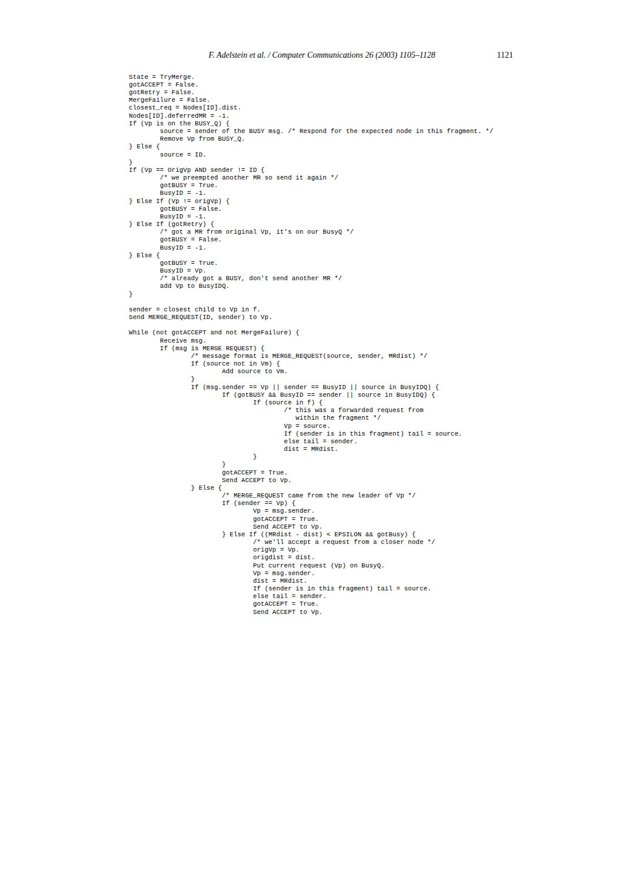F. Adelstein et al. / Computer Communications 26 (2003) 1105–1128 1121
State = TryMerge.
gotACCEPT = False.
gotRetry = False.
MergeFailure = False.
closest_req = Nodes[ID].dist.
Nodes[ID].deferredMR = -1.
If (Vp is on the BUSY_Q) {
        source = sender of the BUSY msg. /* Respond for the expected node in this fragment. */
        Remove Vp from BUSY_Q.
} Else {
        source = ID.
}
If (Vp == OrigVp AND sender != ID {
        /* we preempted another MR so send it again */
        gotBUSY = True.
        BusyID = -1.
} Else If (Vp != origVp) {
        gotBUSY = False.
        BusyID = -1.
} Else If (gotRetry) {
        /* got a MR from original Vp, it's on our BusyQ */
        gotBUSY = False.
        BusyID = -1.
} Else {
        gotBUSY = True.
        BusyID = Vp.
        /* already got a BUSY, don't send another MR */
        add Vp to BusyIDQ.
}

sender = closest child to Vp in f.
Send MERGE_REQUEST(ID, sender) to Vp.

While (not gotACCEPT and not MergeFailure) {
        Receive msg.
        If (msg is MERGE REQUEST) {
                /* message format is MERGE_REQUEST(source, sender, MRdist) */
                If (source not in Vm) {
                        Add source to Vm.
                }
                If (msg.sender == Vp || sender == BusyID || source in BusyIDQ) {
                        If (gotBUSY && BusyID == sender || source in BusyIDQ) {
                                If (source in f) {
                                        /* this was a forwarded request from
                                           within the fragment */
                                        Vp = source.
                                        If (sender is in this fragment) tail = source.
                                        else tail = sender.
                                        dist = MRdist.
                                }
                        }
                        gotACCEPT = True.
                        Send ACCEPT to Vp.
                } Else {
                        /* MERGE_REQUEST came from the new leader of Vp */
                        If (sender == Vp) {
                                Vp = msg.sender.
                                gotACCEPT = True.
                                Send ACCEPT to Vp.
                        } Else If ((MRdist - dist) < EPSILON && gotBusy) {
                                /* we'll accept a request from a closer node */
                                origVp = Vp.
                                origdist = dist.
                                Put current request (Vp) on BusyQ.
                                Vp = msg.sender.
                                dist = MRdist.
                                If (sender is in this fragment) tail = source.
                                else tail = sender.
                                gotACCEPT = True.
                                Send ACCEPT to Vp.